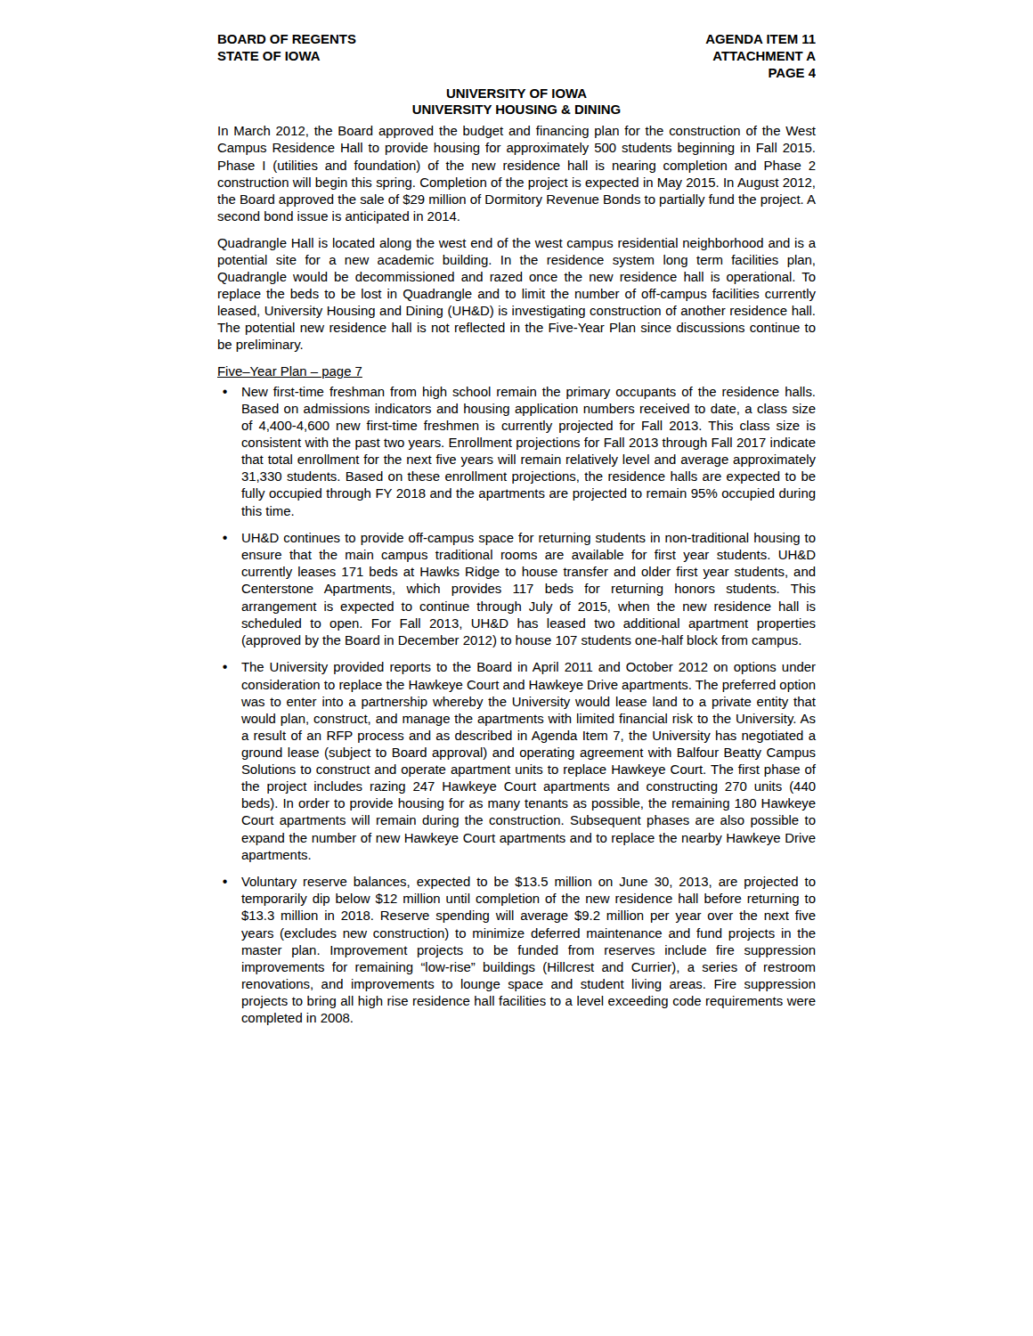BOARD OF REGENTS STATE OF IOWA
AGENDA ITEM 11 ATTACHMENT A PAGE 4
UNIVERSITY OF IOWA
UNIVERSITY HOUSING & DINING
In March 2012, the Board approved the budget and financing plan for the construction of the West Campus Residence Hall to provide housing for approximately 500 students beginning in Fall 2015. Phase I (utilities and foundation) of the new residence hall is nearing completion and Phase 2 construction will begin this spring. Completion of the project is expected in May 2015. In August 2012, the Board approved the sale of $29 million of Dormitory Revenue Bonds to partially fund the project. A second bond issue is anticipated in 2014.
Quadrangle Hall is located along the west end of the west campus residential neighborhood and is a potential site for a new academic building. In the residence system long term facilities plan, Quadrangle would be decommissioned and razed once the new residence hall is operational. To replace the beds to be lost in Quadrangle and to limit the number of off-campus facilities currently leased, University Housing and Dining (UH&D) is investigating construction of another residence hall. The potential new residence hall is not reflected in the Five-Year Plan since discussions continue to be preliminary.
Five–Year Plan – page 7
New first-time freshman from high school remain the primary occupants of the residence halls. Based on admissions indicators and housing application numbers received to date, a class size of 4,400-4,600 new first-time freshmen is currently projected for Fall 2013. This class size is consistent with the past two years. Enrollment projections for Fall 2013 through Fall 2017 indicate that total enrollment for the next five years will remain relatively level and average approximately 31,330 students. Based on these enrollment projections, the residence halls are expected to be fully occupied through FY 2018 and the apartments are projected to remain 95% occupied during this time.
UH&D continues to provide off-campus space for returning students in non-traditional housing to ensure that the main campus traditional rooms are available for first year students. UH&D currently leases 171 beds at Hawks Ridge to house transfer and older first year students, and Centerstone Apartments, which provides 117 beds for returning honors students. This arrangement is expected to continue through July of 2015, when the new residence hall is scheduled to open. For Fall 2013, UH&D has leased two additional apartment properties (approved by the Board in December 2012) to house 107 students one-half block from campus.
The University provided reports to the Board in April 2011 and October 2012 on options under consideration to replace the Hawkeye Court and Hawkeye Drive apartments. The preferred option was to enter into a partnership whereby the University would lease land to a private entity that would plan, construct, and manage the apartments with limited financial risk to the University. As a result of an RFP process and as described in Agenda Item 7, the University has negotiated a ground lease (subject to Board approval) and operating agreement with Balfour Beatty Campus Solutions to construct and operate apartment units to replace Hawkeye Court. The first phase of the project includes razing 247 Hawkeye Court apartments and constructing 270 units (440 beds). In order to provide housing for as many tenants as possible, the remaining 180 Hawkeye Court apartments will remain during the construction. Subsequent phases are also possible to expand the number of new Hawkeye Court apartments and to replace the nearby Hawkeye Drive apartments.
Voluntary reserve balances, expected to be $13.5 million on June 30, 2013, are projected to temporarily dip below $12 million until completion of the new residence hall before returning to $13.3 million in 2018. Reserve spending will average $9.2 million per year over the next five years (excludes new construction) to minimize deferred maintenance and fund projects in the master plan. Improvement projects to be funded from reserves include fire suppression improvements for remaining “low-rise” buildings (Hillcrest and Currier), a series of restroom renovations, and improvements to lounge space and student living areas. Fire suppression projects to bring all high rise residence hall facilities to a level exceeding code requirements were completed in 2008.